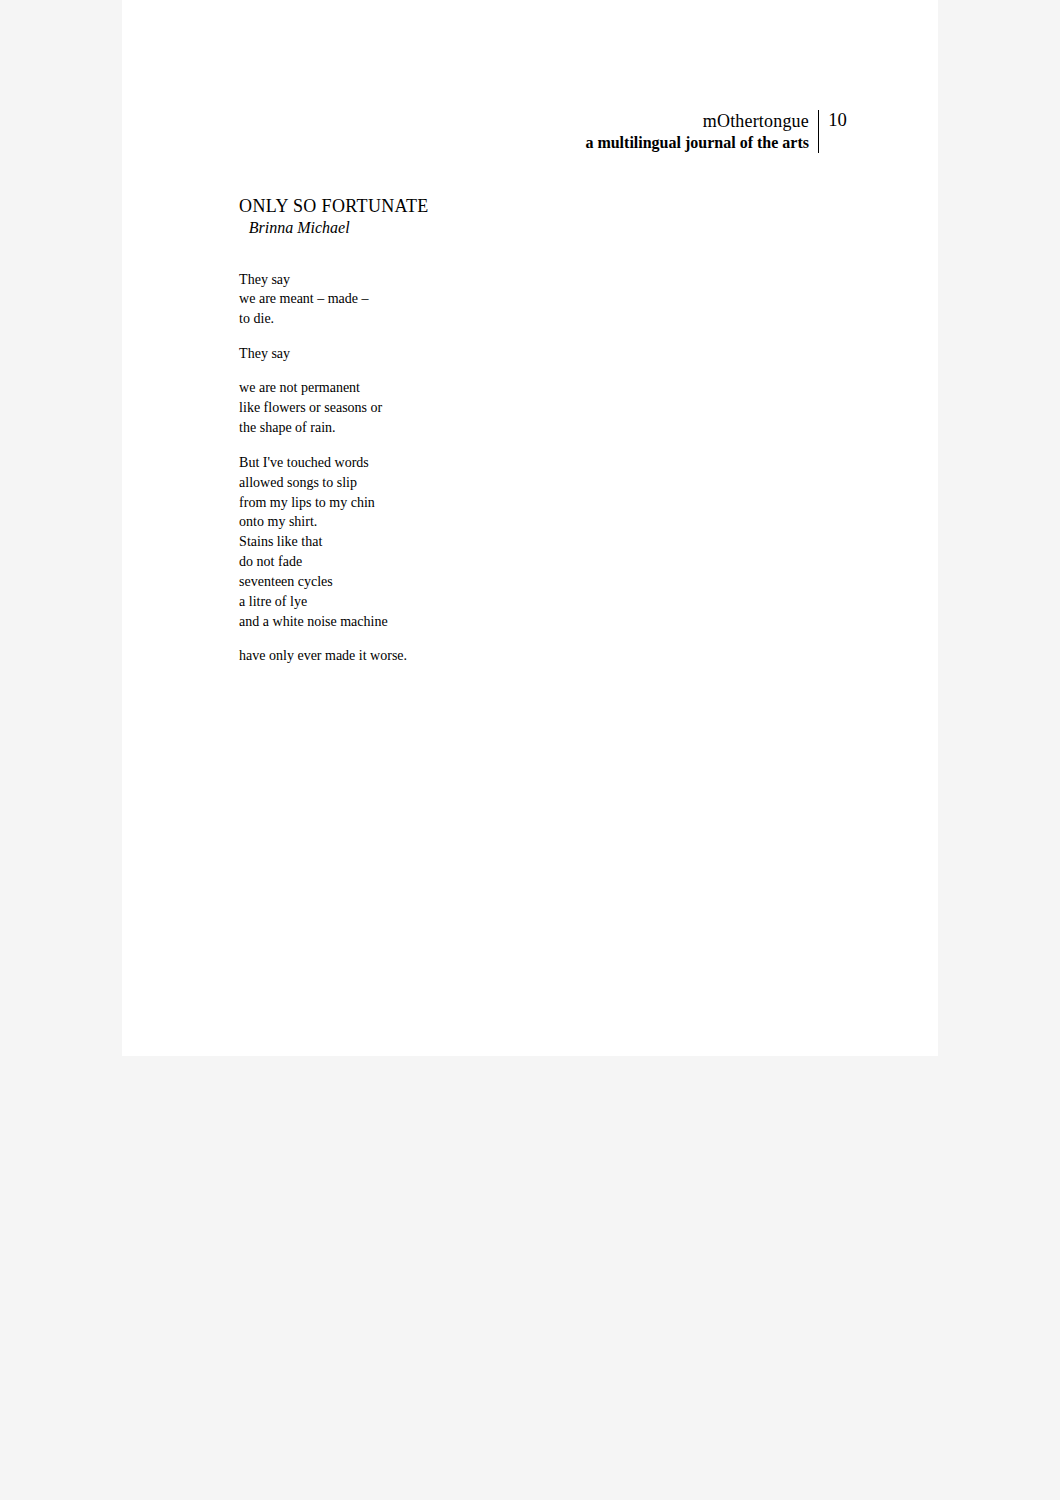mOthertongue
a multilingual journal of the arts
10
Only So Fortunate
Brinna Michael
They say
we are meant – made –
to die.
They say
we are not permanent
like flowers or seasons or
the shape of rain.
But I've touched words
allowed songs to slip
from my lips to my chin
onto my shirt.
Stains like that
do not fade
seventeen cycles
a litre of lye
and a white noise machine
have only ever made it worse.